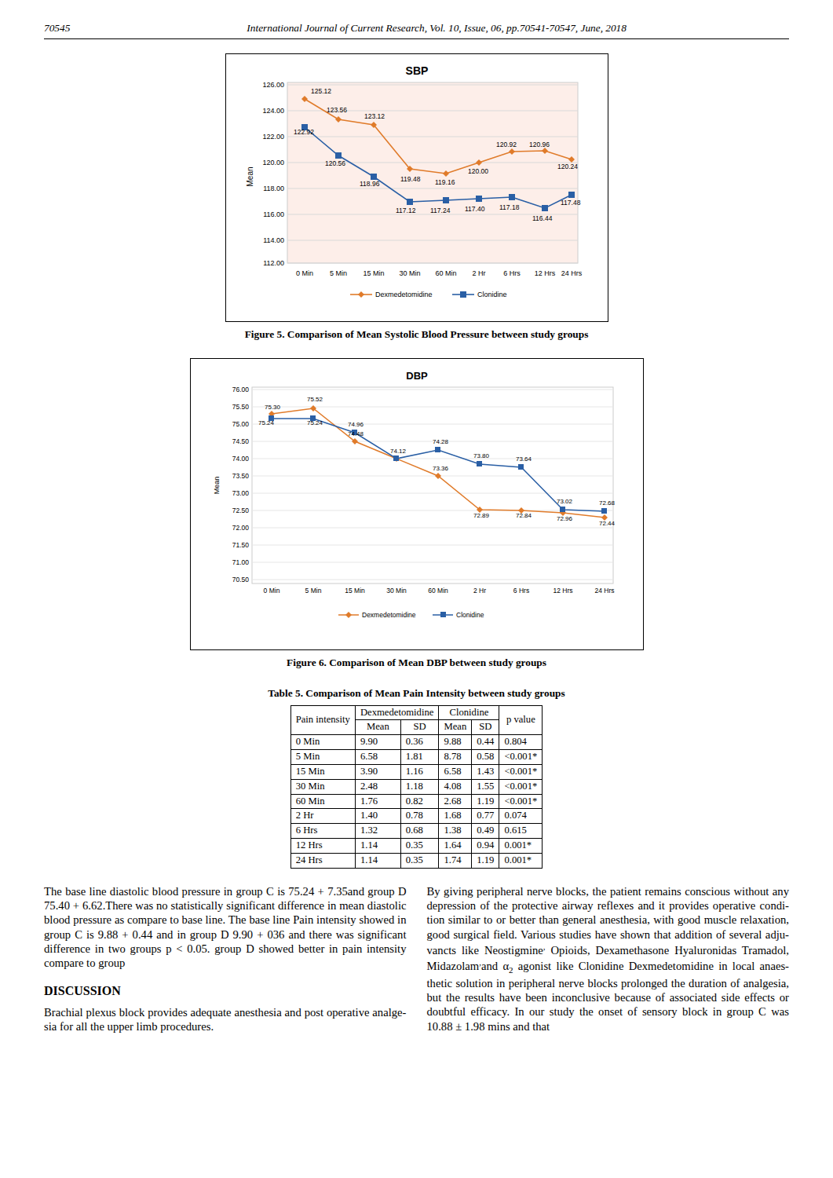70545 International Journal of Current Research, Vol. 10, Issue, 06, pp.70541-70547, June, 2018
SBP 126.00 124.00 122.00 120.00 118.00 116.00 114.00 112.00 Mean 0 Min 5 Min 15 Min 30 Min 60 Min 2 Hr 6 Hrs 12 Hrs 24 Hrs 125.12 123.56 123.12 119.48 119.16 120.00 120.92 120.96 120.24 122.92 120.56 118.96 117.12 117.24 117.40 117.18 116.44 117.48 Dexmedetomidine Clonidine
Figure 5. Comparison of Mean Systolic Blood Pressure between study groups
DBP 76.00 75.50 75.00 74.50 74.00 73.50 73.00 72.50 72.00 71.50 71.00 70.50 Mean 0 Min 5 Min 15 Min 30 Min 60 Min 2 Hr 6 Hrs 12 Hrs 24 Hrs 75.30 75.52 74.48 74.12 73.36 72.89 72.84 72.96 72.44 75.24 75.24 74.96 74.28 73.80 73.64 73.02 72.68 Dexmedetomidine Clonidine
Figure 6. Comparison of Mean DBP between study groups
Table 5. Comparison of Mean Pain Intensity between study groups
| Pain intensity | Dexmedetomidine | Clonidine | p value |
| --- | --- | --- | --- |
| Mean | SD | Mean | SD |
| 0 Min | 9.90 | 0.36 | 9.88 | 0.44 | 0.804 |
| 5 Min | 6.58 | 1.81 | 8.78 | 0.58 | <0.001* |
| 15 Min | 3.90 | 1.16 | 6.58 | 1.43 | <0.001* |
| 30 Min | 2.48 | 1.18 | 4.08 | 1.55 | <0.001* |
| 60 Min | 1.76 | 0.82 | 2.68 | 1.19 | <0.001* |
| 2 Hr | 1.40 | 0.78 | 1.68 | 0.77 | 0.074 |
| 6 Hrs | 1.32 | 0.68 | 1.38 | 0.49 | 0.615 |
| 12 Hrs | 1.14 | 0.35 | 1.64 | 0.94 | 0.001* |
| 24 Hrs | 1.14 | 0.35 | 1.74 | 1.19 | 0.001* |
The base line diastolic blood pressure in group C is 75.24 + 7.35and group D 75.40 + 6.62.There was no statistically significant difference in mean diastolic blood pressure as compare to base line. The base line Pain intensity showed in group C is 9.88 + 0.44 and in group D 9.90 + 036 and there was significant difference in two groups p < 0.05. group D showed better in pain intensity compare to group
DISCUSSION
Brachial plexus block provides adequate anesthesia and post operative analgesia for all the upper limb procedures.
By giving peripheral nerve blocks, the patient remains conscious without any depression of the protective airway reflexes and it provides operative condition similar to or better than general anesthesia, with good muscle relaxation, good surgical field. Various studies have shown that addition of several adjuvancts like Neostigmine, Opioids, Dexamethasone Hyaluronidas Tramadol, Midazolam,and α2 agonist like Clonidine Dexmedetomidine in local anaesthetic solution in peripheral nerve blocks prolonged the duration of analgesia, but the results have been inconclusive because of associated side effects or doubtful efficacy. In our study the onset of sensory block in group C was 10.88 ± 1.98 mins and that